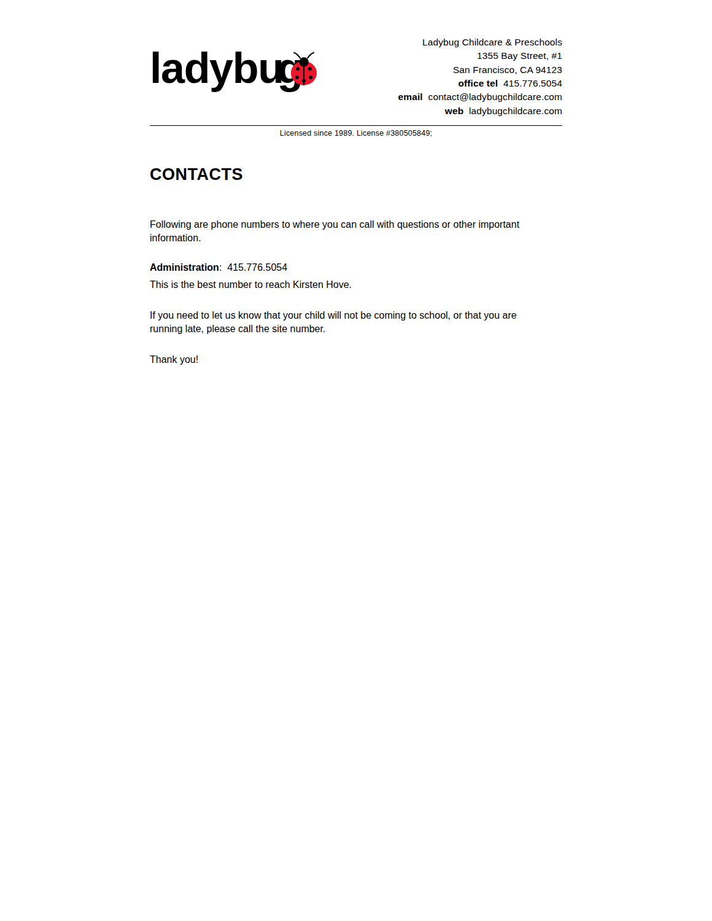ladybu g
Ladybug Childcare & Preschools
1355 Bay Street, #1
San Francisco, CA 94123
office tel 415.776.5054
email contact@ladybugchildcare.com
web ladybugchildcare.com
Licensed since 1989. License #380505849;
CONTACTS
Following are phone numbers to where you can call with questions or other important information.
Administration: 415.776.5054
This is the best number to reach Kirsten Hove.
If you need to let us know that your child will not be coming to school, or that you are running late, please call the site number.
Thank you!